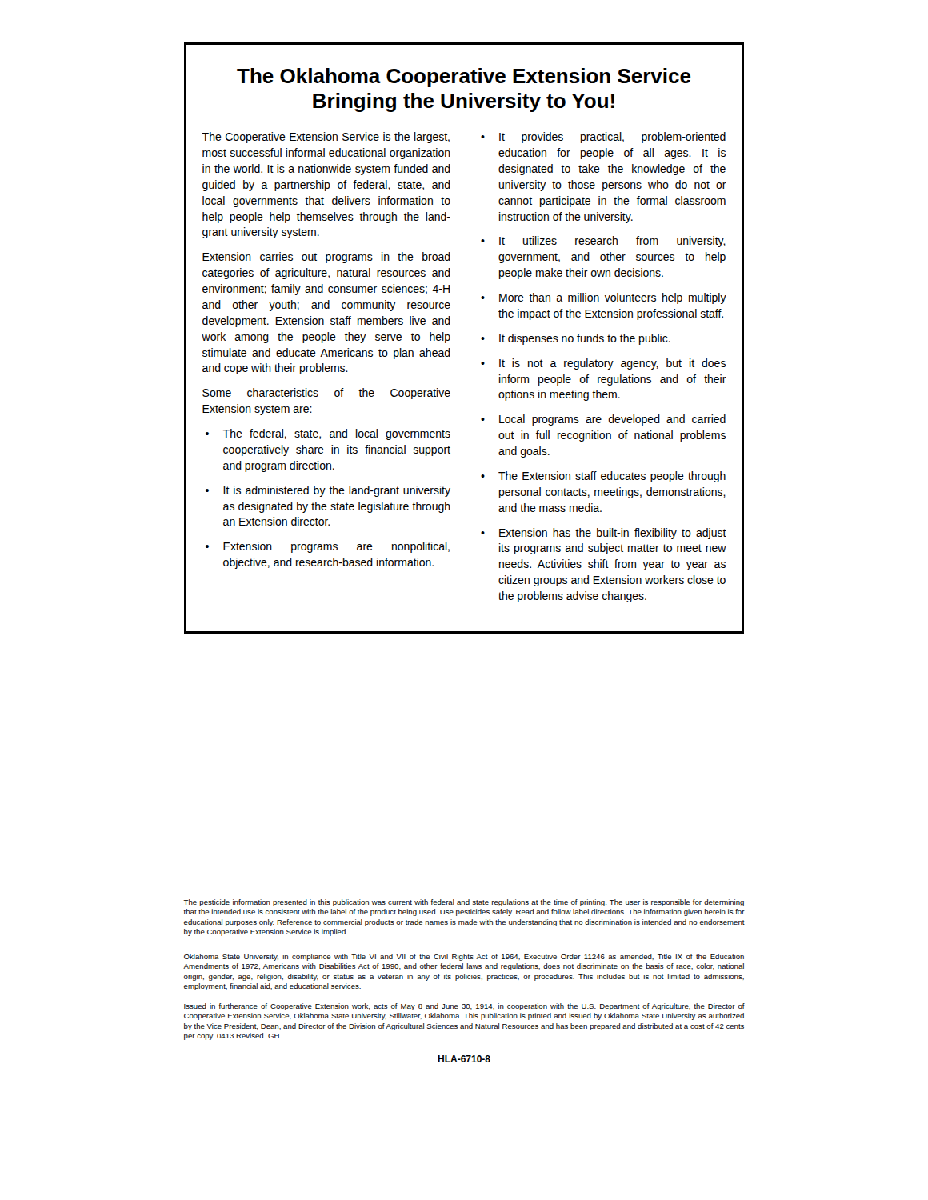The Oklahoma Cooperative Extension Service
Bringing the University to You!
The Cooperative Extension Service is the largest, most successful informal educational organization in the world. It is a nationwide system funded and guided by a partnership of federal, state, and local governments that delivers information to help people help themselves through the land-grant university system.
Extension carries out programs in the broad categories of agriculture, natural resources and environment; family and consumer sciences; 4-H and other youth; and community resource development. Extension staff members live and work among the people they serve to help stimulate and educate Americans to plan ahead and cope with their problems.
Some characteristics of the Cooperative Extension system are:
The federal, state, and local governments cooperatively share in its financial support and program direction.
It is administered by the land-grant university as designated by the state legislature through an Extension director.
Extension programs are nonpolitical, objective, and research-based information.
It provides practical, problem-oriented education for people of all ages. It is designated to take the knowledge of the university to those persons who do not or cannot participate in the formal classroom instruction of the university.
It utilizes research from university, government, and other sources to help people make their own decisions.
More than a million volunteers help multiply the impact of the Extension professional staff.
It dispenses no funds to the public.
It is not a regulatory agency, but it does inform people of regulations and of their options in meeting them.
Local programs are developed and carried out in full recognition of national problems and goals.
The Extension staff educates people through personal contacts, meetings, demonstrations, and the mass media.
Extension has the built-in flexibility to adjust its programs and subject matter to meet new needs. Activities shift from year to year as citizen groups and Extension workers close to the problems advise changes.
The pesticide information presented in this publication was current with federal and state regulations at the time of printing. The user is responsible for determining that the intended use is consistent with the label of the product being used. Use pesticides safely. Read and follow label directions. The information given herein is for educational purposes only. Reference to commercial products or trade names is made with the understanding that no discrimination is intended and no endorsement by the Cooperative Extension Service is implied.
Oklahoma State University, in compliance with Title VI and VII of the Civil Rights Act of 1964, Executive Order 11246 as amended, Title IX of the Education Amendments of 1972, Americans with Disabilities Act of 1990, and other federal laws and regulations, does not discriminate on the basis of race, color, national origin, gender, age, religion, disability, or status as a veteran in any of its policies, practices, or procedures. This includes but is not limited to admissions, employment, financial aid, and educational services.
Issued in furtherance of Cooperative Extension work, acts of May 8 and June 30, 1914, in cooperation with the U.S. Department of Agriculture, the Director of Cooperative Extension Service, Oklahoma State University, Stillwater, Oklahoma. This publication is printed and issued by Oklahoma State University as authorized by the Vice President, Dean, and Director of the Division of Agricultural Sciences and Natural Resources and has been prepared and distributed at a cost of 42 cents per copy. 0413 Revised. GH
HLA-6710-8